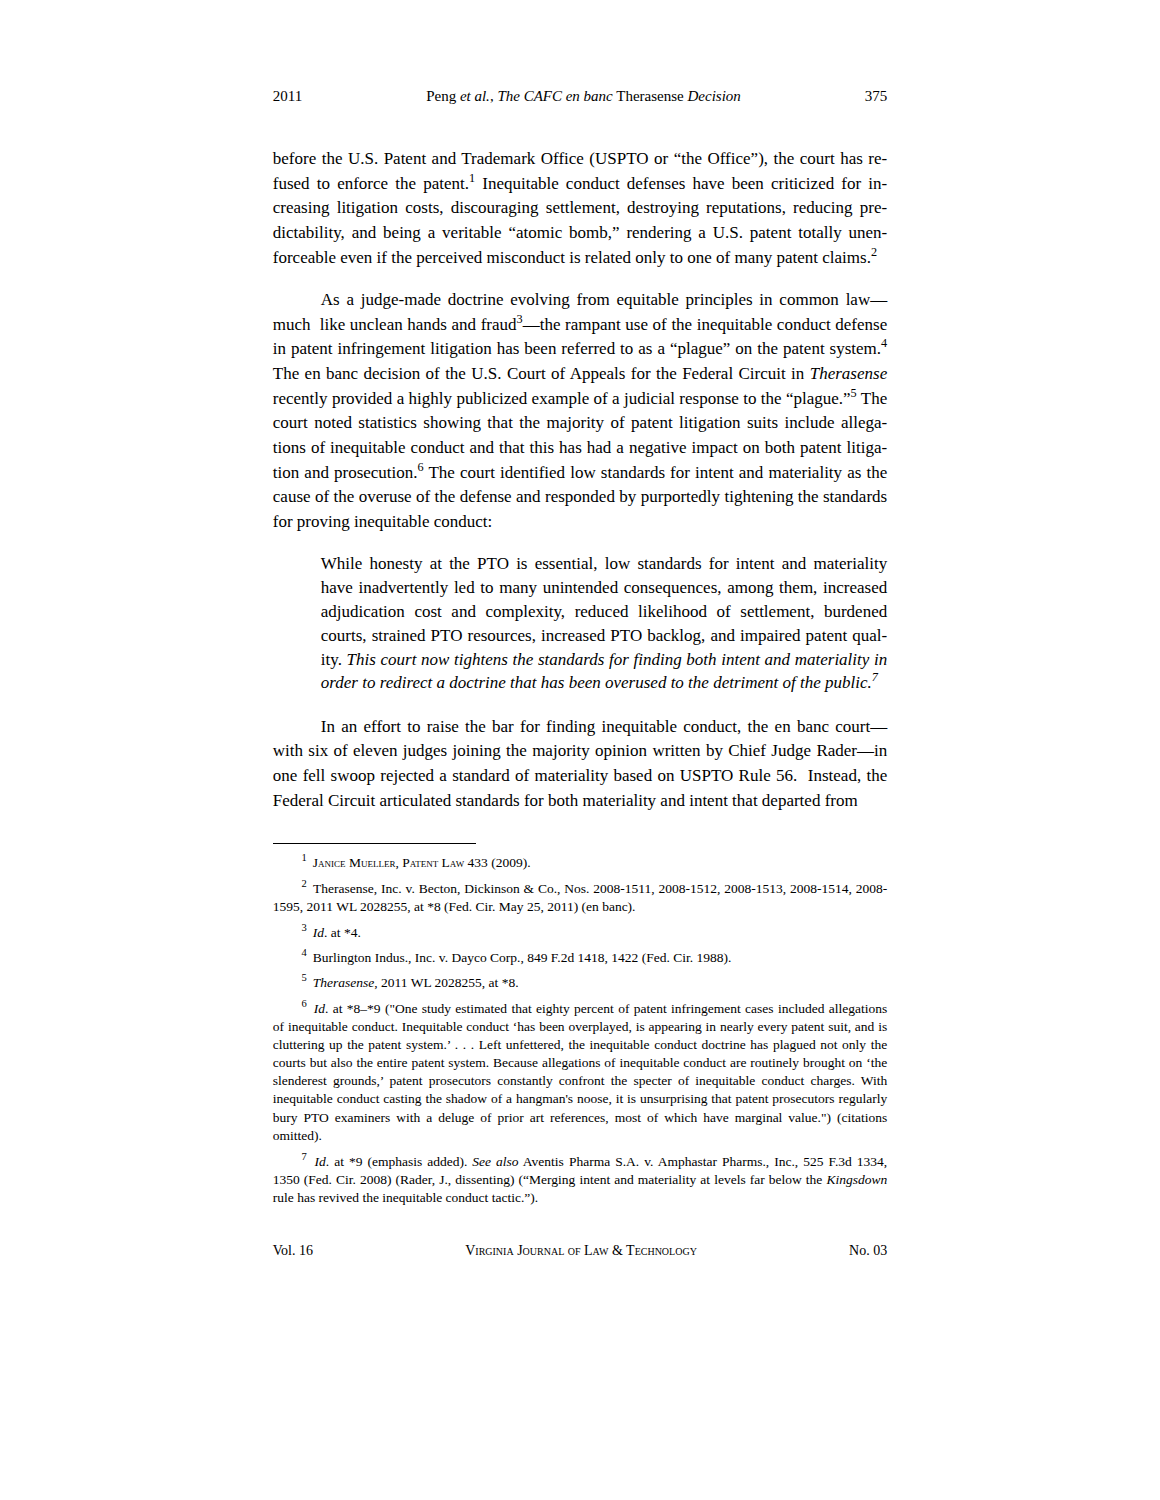2011 Peng et al., The CAFC en banc Therasense Decision 375
before the U.S. Patent and Trademark Office (USPTO or “the Office”), the court has refused to enforce the patent.1 Inequitable conduct defenses have been criticized for increasing litigation costs, discouraging settlement, destroying reputations, reducing predictability, and being a veritable “atomic bomb,” rendering a U.S. patent totally unenforceable even if the perceived misconduct is related only to one of many patent claims.2
As a judge-made doctrine evolving from equitable principles in common law—much like unclean hands and fraud3—the rampant use of the inequitable conduct defense in patent infringement litigation has been referred to as a “plague” on the patent system.4 The en banc decision of the U.S. Court of Appeals for the Federal Circuit in Therasense recently provided a highly publicized example of a judicial response to the “plague.”5 The court noted statistics showing that the majority of patent litigation suits include allegations of inequitable conduct and that this has had a negative impact on both patent litigation and prosecution.6 The court identified low standards for intent and materiality as the cause of the overuse of the defense and responded by purportedly tightening the standards for proving inequitable conduct:
While honesty at the PTO is essential, low standards for intent and materiality have inadvertently led to many unintended consequences, among them, increased adjudication cost and complexity, reduced likelihood of settlement, burdened courts, strained PTO resources, increased PTO backlog, and impaired patent quality. This court now tightens the standards for finding both intent and materiality in order to redirect a doctrine that has been overused to the detriment of the public.7
In an effort to raise the bar for finding inequitable conduct, the en banc court—with six of eleven judges joining the majority opinion written by Chief Judge Rader—in one fell swoop rejected a standard of materiality based on USPTO Rule 56. Instead, the Federal Circuit articulated standards for both materiality and intent that departed from
1 Janice Mueller, Patent Law 433 (2009).
2 Therasense, Inc. v. Becton, Dickinson & Co., Nos. 2008-1511, 2008-1512, 2008-1513, 2008-1514, 2008-1595, 2011 WL 2028255, at *8 (Fed. Cir. May 25, 2011) (en banc).
3 Id. at *4.
4 Burlington Indus., Inc. v. Dayco Corp., 849 F.2d 1418, 1422 (Fed. Cir. 1988).
5 Therasense, 2011 WL 2028255, at *8.
6 Id. at *8–*9 ("One study estimated that eighty percent of patent infringement cases included allegations of inequitable conduct. Inequitable conduct ‘has been overplayed, is appearing in nearly every patent suit, and is cluttering up the patent system.’ . . . Left unfettered, the inequitable conduct doctrine has plagued not only the courts but also the entire patent system. Because allegations of inequitable conduct are routinely brought on ‘the slenderest grounds,’ patent prosecutors constantly confront the specter of inequitable conduct charges. With inequitable conduct casting the shadow of a hangman's noose, it is unsurprising that patent prosecutors regularly bury PTO examiners with a deluge of prior art references, most of which have marginal value.") (citations omitted).
7 Id. at *9 (emphasis added). See also Aventis Pharma S.A. v. Amphastar Pharms., Inc., 525 F.3d 1334, 1350 (Fed. Cir. 2008) (Rader, J., dissenting) (“Merging intent and materiality at levels far below the Kingsdown rule has revived the inequitable conduct tactic.”).
Vol. 16 Virginia Journal of Law & Technology No. 03